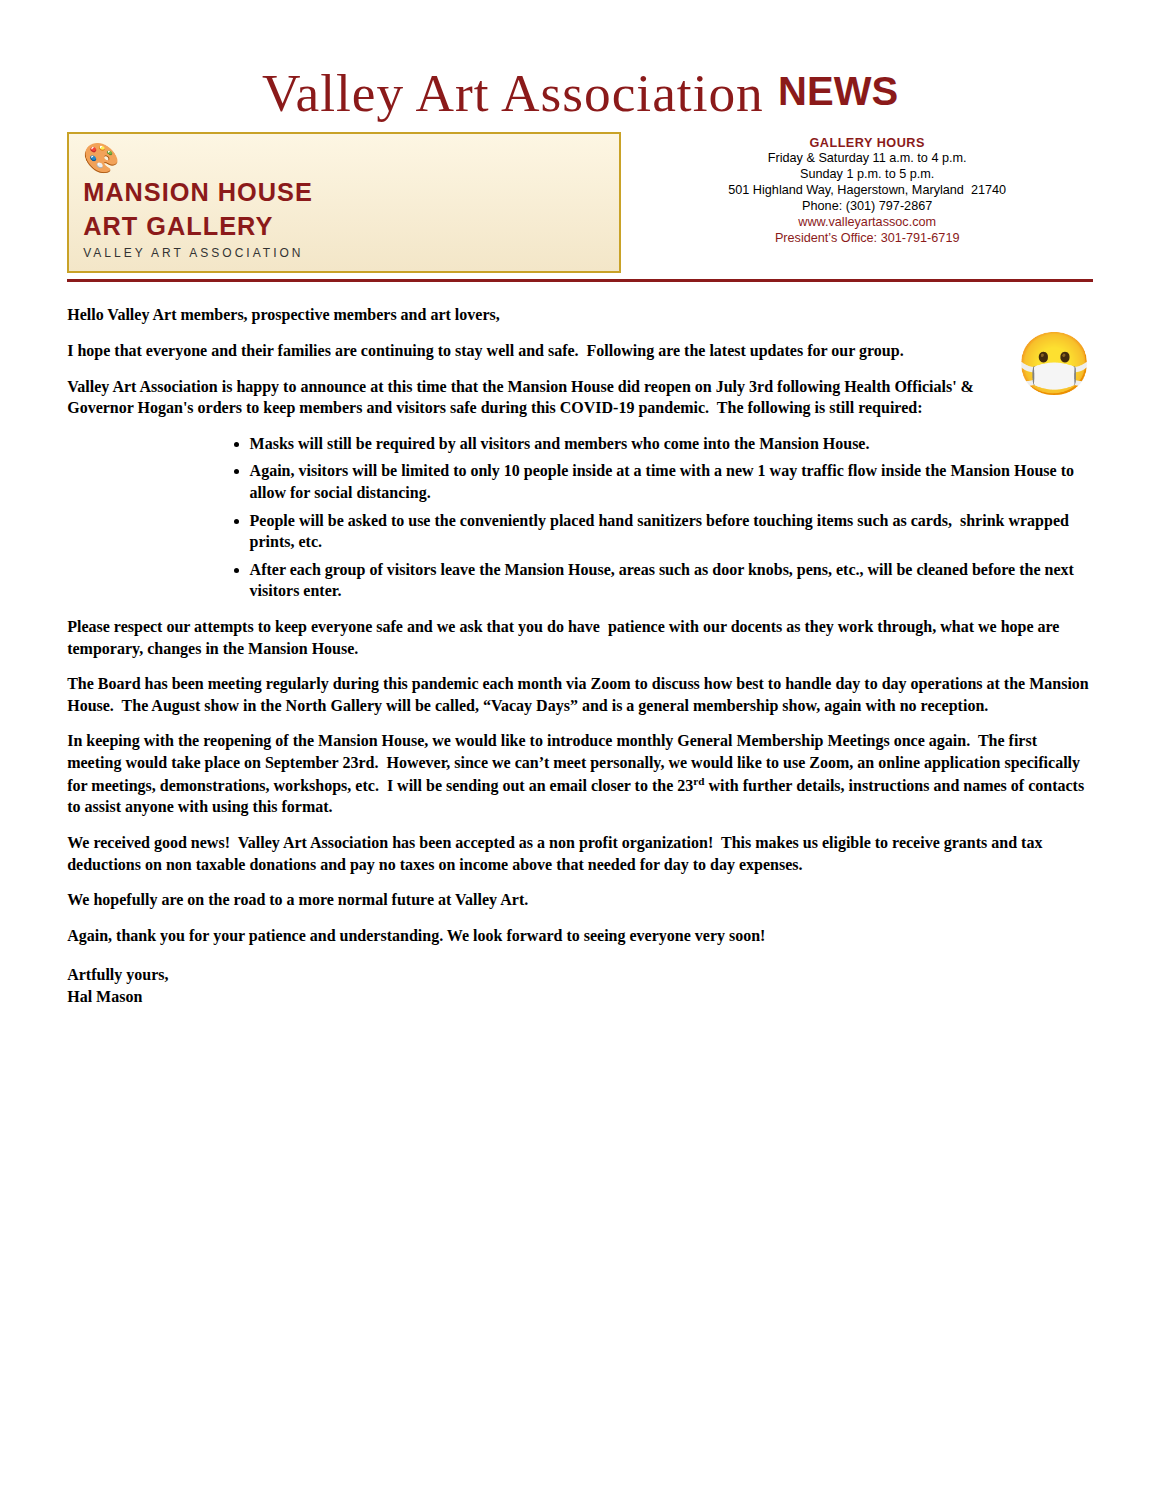Valley Art Association NEWS
🎨
MANSION HOUSE
ART GALLERY
VALLEY ART ASSOCIATION
GALLERY HOURS
Friday & Saturday 11 a.m. to 4 p.m.
Sunday 1 p.m. to 5 p.m.
501 Highland Way, Hagerstown, Maryland 21740
Phone: (301) 797-2867
www.valleyartassoc.com
President’s Office: 301-791-6719
Hello Valley Art members, prospective members and art lovers,
😷
I hope that everyone and their families are continuing to stay well and safe. Following are the latest updates for our group.
Valley Art Association is happy to announce at this time that the Mansion House did reopen on July 3rd following Health Officials' & Governor Hogan's orders to keep members and visitors safe during this COVID-19 pandemic. The following is still required:
Masks will still be required by all visitors and members who come into the Mansion House.
Again, visitors will be limited to only 10 people inside at a time with a new 1 way traffic flow inside the Mansion House to allow for social distancing.
People will be asked to use the conveniently placed hand sanitizers before touching items such as cards, shrink wrapped prints, etc.
After each group of visitors leave the Mansion House, areas such as door knobs, pens, etc., will be cleaned before the next visitors enter.
Please respect our attempts to keep everyone safe and we ask that you do have patience with our docents as they work through, what we hope are temporary, changes in the Mansion House.
The Board has been meeting regularly during this pandemic each month via Zoom to discuss how best to handle day to day operations at the Mansion House. The August show in the North Gallery will be called, “Vacay Days” and is a general membership show, again with no reception.
In keeping with the reopening of the Mansion House, we would like to introduce monthly General Membership Meetings once again. The first meeting would take place on September 23rd. However, since we can’t meet personally, we would like to use Zoom, an online application specifically for meetings, demonstrations, workshops, etc. I will be sending out an email closer to the 23rd with further details, instructions and names of contacts to assist anyone with using this format.
We received good news! Valley Art Association has been accepted as a non profit organization! This makes us eligible to receive grants and tax deductions on non taxable donations and pay no taxes on income above that needed for day to day expenses.
We hopefully are on the road to a more normal future at Valley Art.
Again, thank you for your patience and understanding. We look forward to seeing everyone very soon!
Artfully yours,
Hal Mason